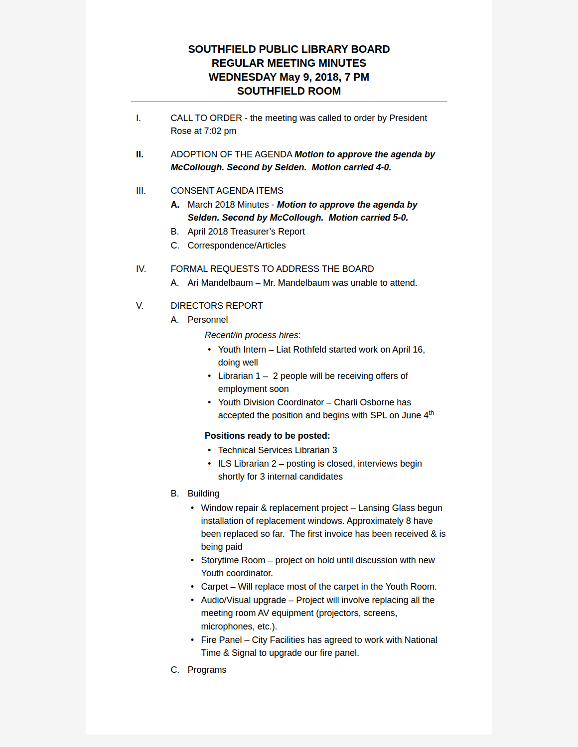SOUTHFIELD PUBLIC LIBRARY BOARD
REGULAR MEETING MINUTES
WEDNESDAY May 9, 2018, 7 PM
SOUTHFIELD ROOM
I.
CALL TO ORDER - the meeting was called to order by President Rose at 7:02 pm
II.
ADOPTION OF THE AGENDA Motion to approve the agenda by McCollough. Second by Selden. Motion carried 4-0.
III.
CONSENT AGENDA ITEMS
A.
March 2018 Minutes - Motion to approve the agenda by Selden. Second by McCollough. Motion carried 5-0.
B.
April 2018 Treasurer’s Report
C.
Correspondence/Articles
IV.
FORMAL REQUESTS TO ADDRESS THE BOARD
A.
Ari Mandelbaum – Mr. Mandelbaum was unable to attend.
V.
DIRECTORS REPORT
A.
Personnel
Recent/in process hires:
Youth Intern – Liat Rothfeld started work on April 16, doing well
Librarian 1 – 2 people will be receiving offers of employment soon
Youth Division Coordinator – Charli Osborne has accepted the position and begins with SPL on June 4th
Positions ready to be posted:
Technical Services Librarian 3
ILS Librarian 2 – posting is closed, interviews begin shortly for 3 internal candidates
B.
Building
Window repair & replacement project – Lansing Glass begun installation of replacement windows. Approximately 8 have been replaced so far. The first invoice has been received & is being paid
Storytime Room – project on hold until discussion with new Youth coordinator.
Carpet – Will replace most of the carpet in the Youth Room.
Audio/Visual upgrade – Project will involve replacing all the meeting room AV equipment (projectors, screens, microphones, etc.).
Fire Panel – City Facilities has agreed to work with National Time & Signal to upgrade our fire panel.
C.
Programs